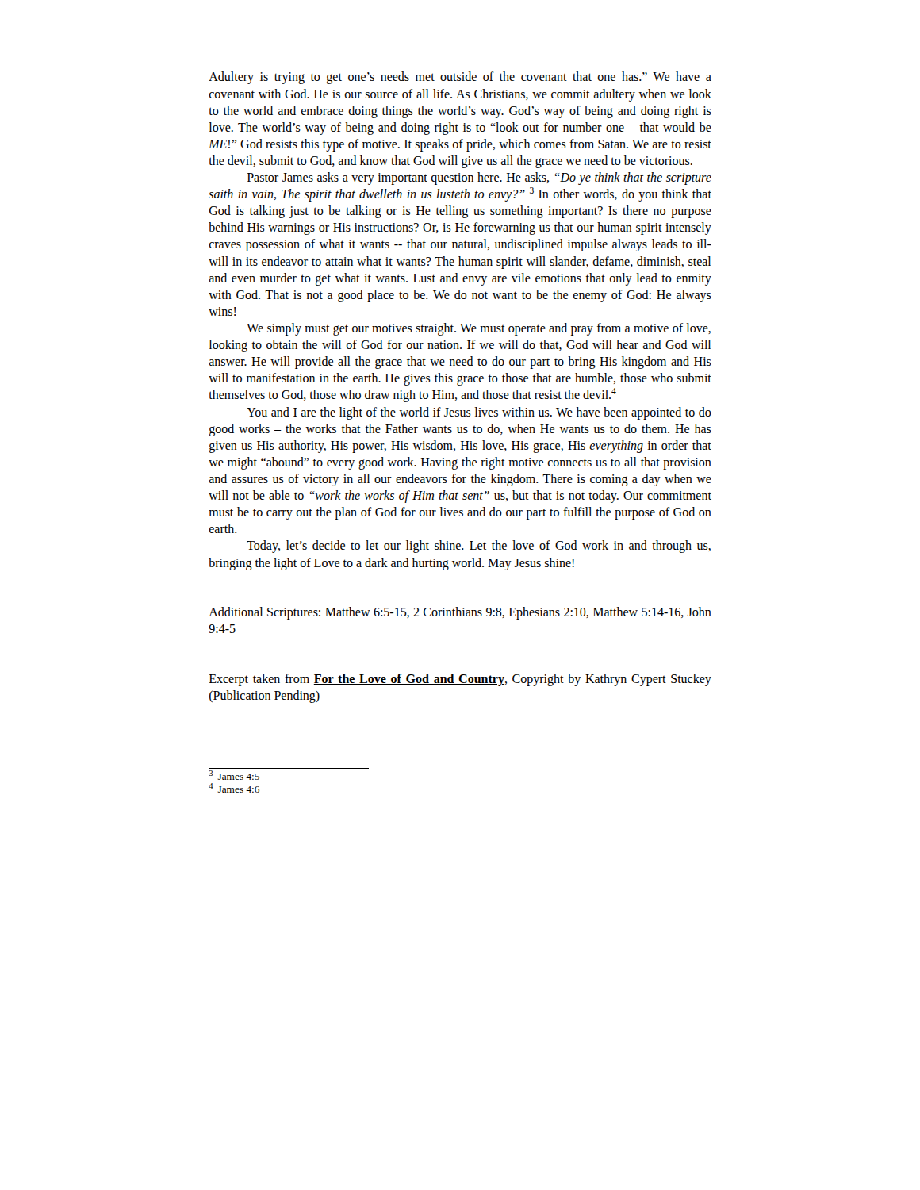Adultery is trying to get one’s needs met outside of the covenant that one has.” We have a covenant with God. He is our source of all life. As Christians, we commit adultery when we look to the world and embrace doing things the world’s way. God’s way of being and doing right is love. The world’s way of being and doing right is to “look out for number one – that would be ME!” God resists this type of motive. It speaks of pride, which comes from Satan. We are to resist the devil, submit to God, and know that God will give us all the grace we need to be victorious.
Pastor James asks a very important question here. He asks, “Do ye think that the scripture saith in vain, The spirit that dwelleth in us lusteth to envy?” 3 In other words, do you think that God is talking just to be talking or is He telling us something important? Is there no purpose behind His warnings or His instructions? Or, is He forewarning us that our human spirit intensely craves possession of what it wants -- that our natural, undisciplined impulse always leads to ill-will in its endeavor to attain what it wants? The human spirit will slander, defame, diminish, steal and even murder to get what it wants. Lust and envy are vile emotions that only lead to enmity with God. That is not a good place to be. We do not want to be the enemy of God: He always wins!
We simply must get our motives straight. We must operate and pray from a motive of love, looking to obtain the will of God for our nation. If we will do that, God will hear and God will answer. He will provide all the grace that we need to do our part to bring His kingdom and His will to manifestation in the earth. He gives this grace to those that are humble, those who submit themselves to God, those who draw nigh to Him, and those that resist the devil.4
You and I are the light of the world if Jesus lives within us. We have been appointed to do good works – the works that the Father wants us to do, when He wants us to do them. He has given us His authority, His power, His wisdom, His love, His grace, His everything in order that we might “abound” to every good work. Having the right motive connects us to all that provision and assures us of victory in all our endeavors for the kingdom. There is coming a day when we will not be able to “work the works of Him that sent” us, but that is not today. Our commitment must be to carry out the plan of God for our lives and do our part to fulfill the purpose of God on earth.
Today, let’s decide to let our light shine. Let the love of God work in and through us, bringing the light of Love to a dark and hurting world. May Jesus shine!
Additional Scriptures: Matthew 6:5-15, 2 Corinthians 9:8, Ephesians 2:10, Matthew 5:14-16, John 9:4-5
Excerpt taken from For the Love of God and Country, Copyright by Kathryn Cypert Stuckey (Publication Pending)
3 James 4:5
4 James 4:6